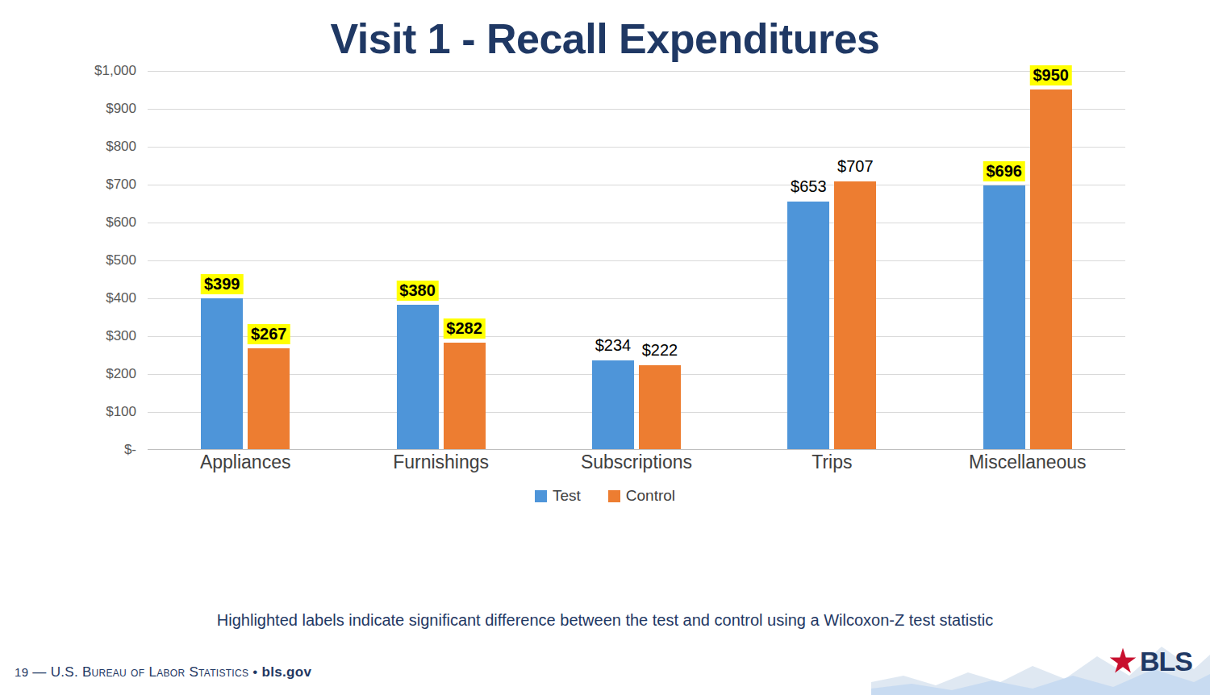Visit 1 - Recall Expenditures
$1,000 $900 $800 $700 $600 $500 $400 $300 $200 $100 $-
$399
$267
$380
$282
$234
$222
$653
$707
$696
$950
Appliances
Furnishings
Subscriptions
Trips
Miscellaneous
Test
Control
Highlighted labels indicate significant difference between the test and control using a Wilcoxon-Z test statistic
19 — U.S. Bureau of Labor Statistics • bls.gov
BLS